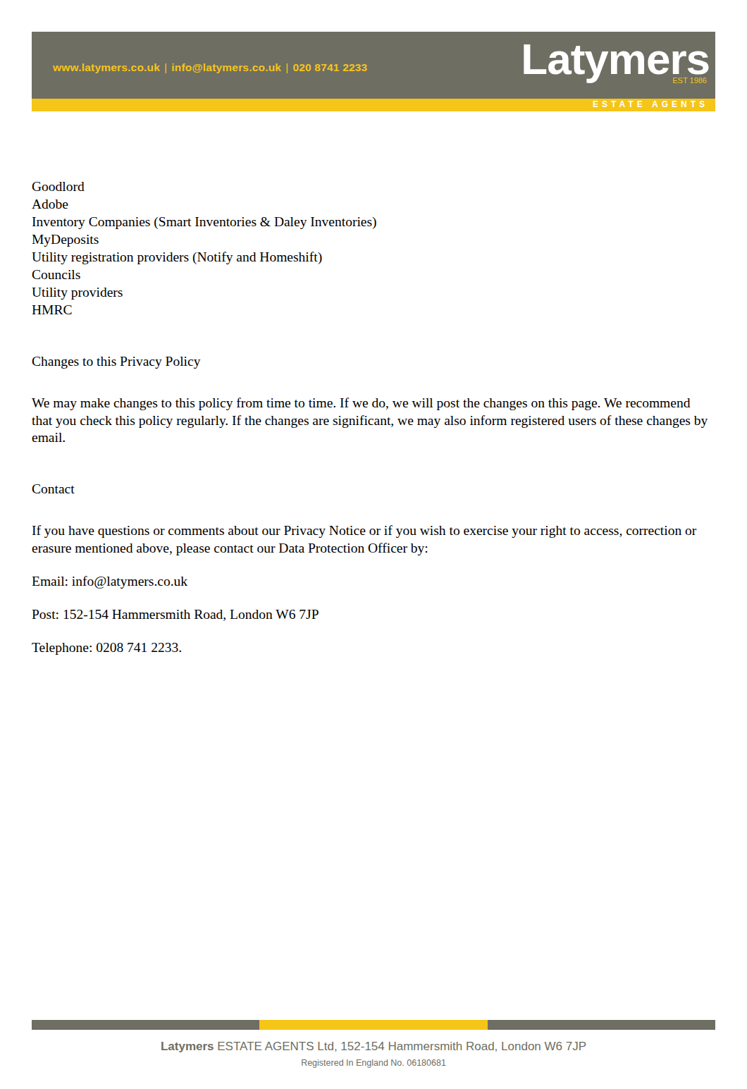www.latymers.co.uk|info@latymers.co.uk|020 8741 2233
Latymers EST 1986
ESTATE AGENTS
Goodlord
Adobe
Inventory Companies (Smart Inventories & Daley Inventories)
MyDeposits
Utility registration providers (Notify and Homeshift)
Councils
Utility providers
HMRC
Changes to this Privacy Policy
We may make changes to this policy from time to time. If we do, we will post the changes on this page. We recommend that you check this policy regularly. If the changes are significant, we may also inform registered users of these changes by email.
Contact
If you have questions or comments about our Privacy Notice or if you wish to exercise your right to access, correction or erasure mentioned above, please contact our Data Protection Officer by:
Email: info@latymers.co.uk
Post: 152-154 Hammersmith Road, London W6 7JP
Telephone: 0208 741 2233.
Latymers ESTATE AGENTS Ltd, 152-154 Hammersmith Road, London W6 7JP
Registered In England No. 06180681